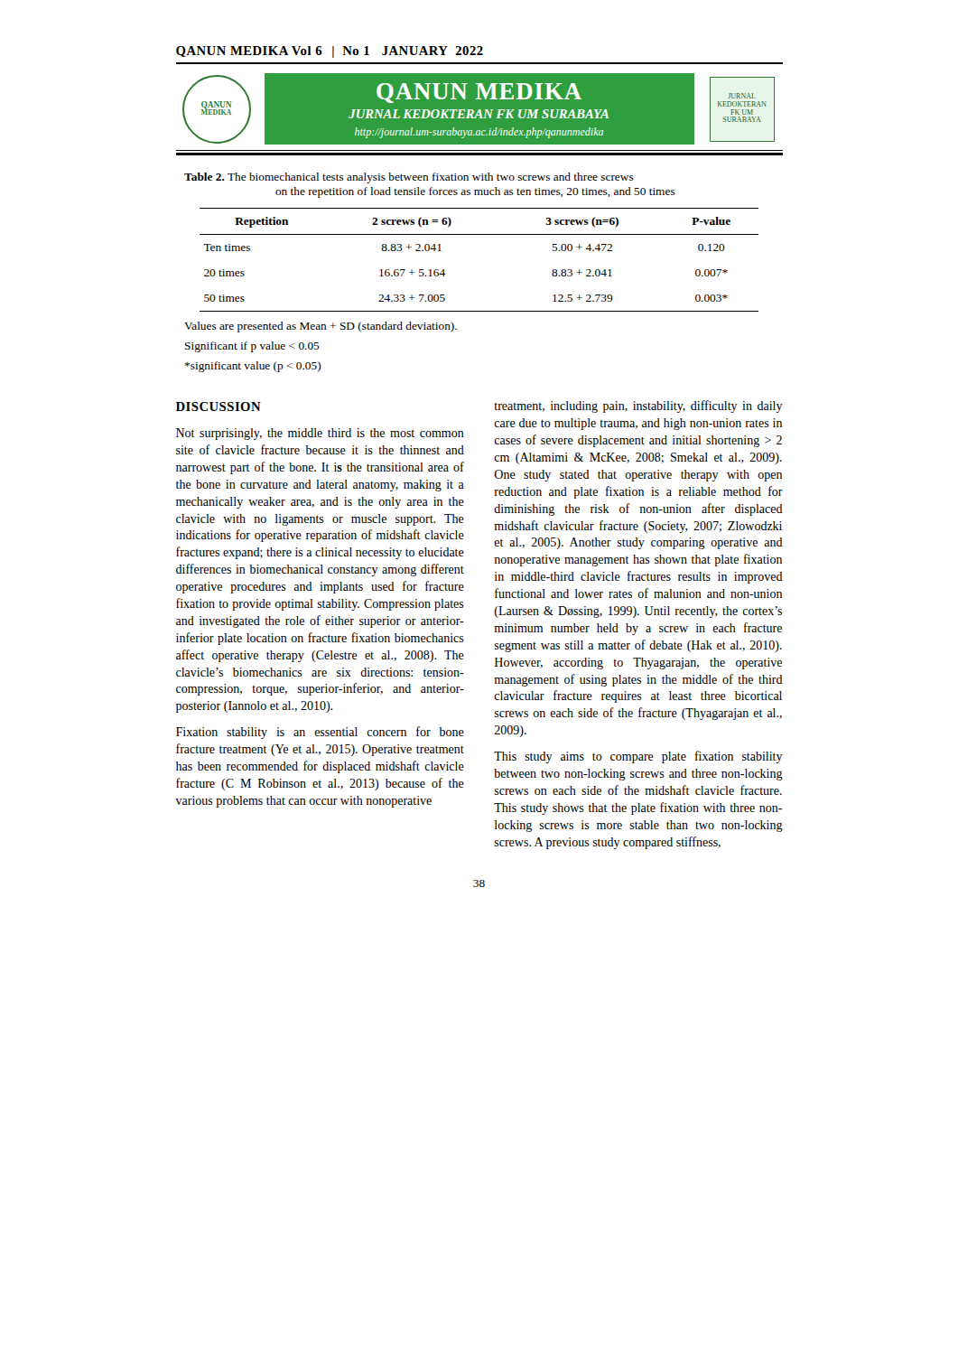QANUN MEDIKA Vol 6 | No 1 JANUARY 2022
QANUN MEDIKA
QANUN MEDIKA
JURNAL KEDOKTERAN FK UM SURABAYA
http://journal.um-surabaya.ac.id/index.php/qanunmedika
JURNAL KEDOKTERAN FK UM SURABAYA
Table 2. The biomechanical tests analysis between fixation with two screws and three screws on the repetition of load tensile forces as much as ten times, 20 times, and 50 times
| Repetition | 2 screws (n = 6) | 3 screws (n=6) | P-value |
| --- | --- | --- | --- |
| Ten times | 8.83 + 2.041 | 5.00 + 4.472 | 0.120 |
| 20 times | 16.67 + 5.164 | 8.83 + 2.041 | 0.007* |
| 50 times | 24.33 + 7.005 | 12.5 + 2.739 | 0.003* |
Values are presented as Mean + SD (standard deviation).
Significant if p value < 0.05
*significant value (p < 0.05)
DISCUSSION
Not surprisingly, the middle third is the most common site of clavicle fracture because it is the thinnest and narrowest part of the bone. It is the transitional area of the bone in curvature and lateral anatomy, making it a mechanically weaker area, and is the only area in the clavicle with no ligaments or muscle support. The indications for operative reparation of midshaft clavicle fractures expand; there is a clinical necessity to elucidate differences in biomechanical constancy among different operative procedures and implants used for fracture fixation to provide optimal stability. Compression plates and investigated the role of either superior or anterior-inferior plate location on fracture fixation biomechanics affect operative therapy (Celestre et al., 2008). The clavicle’s biomechanics are six directions: tension-compression, torque, superior-inferior, and anterior-posterior (Iannolo et al., 2010).
Fixation stability is an essential concern for bone fracture treatment (Ye et al., 2015). Operative treatment has been recommended for displaced midshaft clavicle fracture (C M Robinson et al., 2013) because of the various problems that can occur with nonoperative
treatment, including pain, instability, difficulty in daily care due to multiple trauma, and high non-union rates in cases of severe displacement and initial shortening > 2 cm (Altamimi & McKee, 2008; Smekal et al., 2009). One study stated that operative therapy with open reduction and plate fixation is a reliable method for diminishing the risk of non-union after displaced midshaft clavicular fracture (Society, 2007; Zlowodzki et al., 2005). Another study comparing operative and nonoperative management has shown that plate fixation in middle-third clavicle fractures results in improved functional and lower rates of malunion and non-union (Laursen & Døssing, 1999). Until recently, the cortex’s minimum number held by a screw in each fracture segment was still a matter of debate (Hak et al., 2010). However, according to Thyagarajan, the operative management of using plates in the middle of the third clavicular fracture requires at least three bicortical screws on each side of the fracture (Thyagarajan et al., 2009).
This study aims to compare plate fixation stability between two non-locking screws and three non-locking screws on each side of the midshaft clavicle fracture. This study shows that the plate fixation with three non-locking screws is more stable than two non-locking screws. A previous study compared stiffness,
38